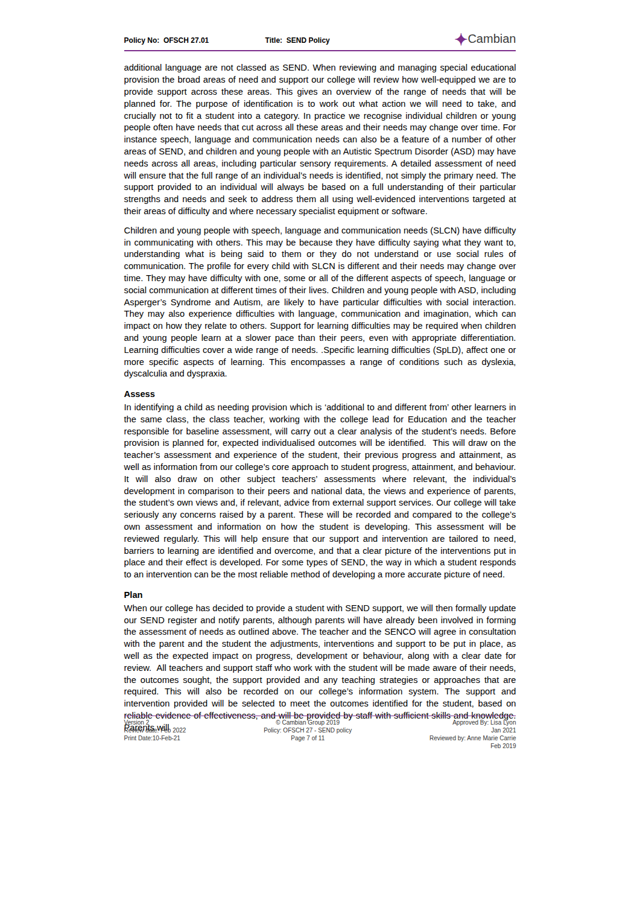Policy No: OFSCH 27.01 Title: SEND Policy
✦Cambian
additional language are not classed as SEND. When reviewing and managing special educational provision the broad areas of need and support our college will review how well-equipped we are to provide support across these areas. This gives an overview of the range of needs that will be planned for. The purpose of identification is to work out what action we will need to take, and crucially not to fit a student into a category. In practice we recognise individual children or young people often have needs that cut across all these areas and their needs may change over time. For instance speech, language and communication needs can also be a feature of a number of other areas of SEND, and children and young people with an Autistic Spectrum Disorder (ASD) may have needs across all areas, including particular sensory requirements. A detailed assessment of need will ensure that the full range of an individual’s needs is identified, not simply the primary need. The support provided to an individual will always be based on a full understanding of their particular strengths and needs and seek to address them all using well-evidenced interventions targeted at their areas of difficulty and where necessary specialist equipment or software.
Children and young people with speech, language and communication needs (SLCN) have difficulty in communicating with others. This may be because they have difficulty saying what they want to, understanding what is being said to them or they do not understand or use social rules of communication. The profile for every child with SLCN is different and their needs may change over time. They may have difficulty with one, some or all of the different aspects of speech, language or social communication at different times of their lives. Children and young people with ASD, including Asperger’s Syndrome and Autism, are likely to have particular difficulties with social interaction. They may also experience difficulties with language, communication and imagination, which can impact on how they relate to others. Support for learning difficulties may be required when children and young people learn at a slower pace than their peers, even with appropriate differentiation. Learning difficulties cover a wide range of needs. .Specific learning difficulties (SpLD), affect one or more specific aspects of learning. This encompasses a range of conditions such as dyslexia, dyscalculia and dyspraxia.
Assess
In identifying a child as needing provision which is ‘additional to and different from’ other learners in the same class, the class teacher, working with the college lead for Education and the teacher responsible for baseline assessment, will carry out a clear analysis of the student’s needs. Before provision is planned for, expected individualised outcomes will be identified. This will draw on the teacher’s assessment and experience of the student, their previous progress and attainment, as well as information from our college’s core approach to student progress, attainment, and behaviour. It will also draw on other subject teachers’ assessments where relevant, the individual’s development in comparison to their peers and national data, the views and experience of parents, the student’s own views and, if relevant, advice from external support services. Our college will take seriously any concerns raised by a parent. These will be recorded and compared to the college’s own assessment and information on how the student is developing. This assessment will be reviewed regularly. This will help ensure that our support and intervention are tailored to need, barriers to learning are identified and overcome, and that a clear picture of the interventions put in place and their effect is developed. For some types of SEND, the way in which a student responds to an intervention can be the most reliable method of developing a more accurate picture of need.
Plan
When our college has decided to provide a student with SEND support, we will then formally update our SEND register and notify parents, although parents will have already been involved in forming the assessment of needs as outlined above. The teacher and the SENCO will agree in consultation with the parent and the student the adjustments, interventions and support to be put in place, as well as the expected impact on progress, development or behaviour, along with a clear date for review. All teachers and support staff who work with the student will be made aware of their needs, the outcomes sought, the support provided and any teaching strategies or approaches that are required. This will also be recorded on our college’s information system. The support and intervention provided will be selected to meet the outcomes identified for the student, based on reliable evidence of effectiveness, and will be provided by staff with sufficient skills and knowledge. Parents will
Version 2
Review date: Feb 2022
Print Date:10-Feb-21
© Cambian Group 2019
Policy: OFSCH 27 - SEND policy
Page 7 of 11
Approved By: Lisa Lyon
Jan 2021
Reviewed by: Anne Marie Carrie
Feb 2019